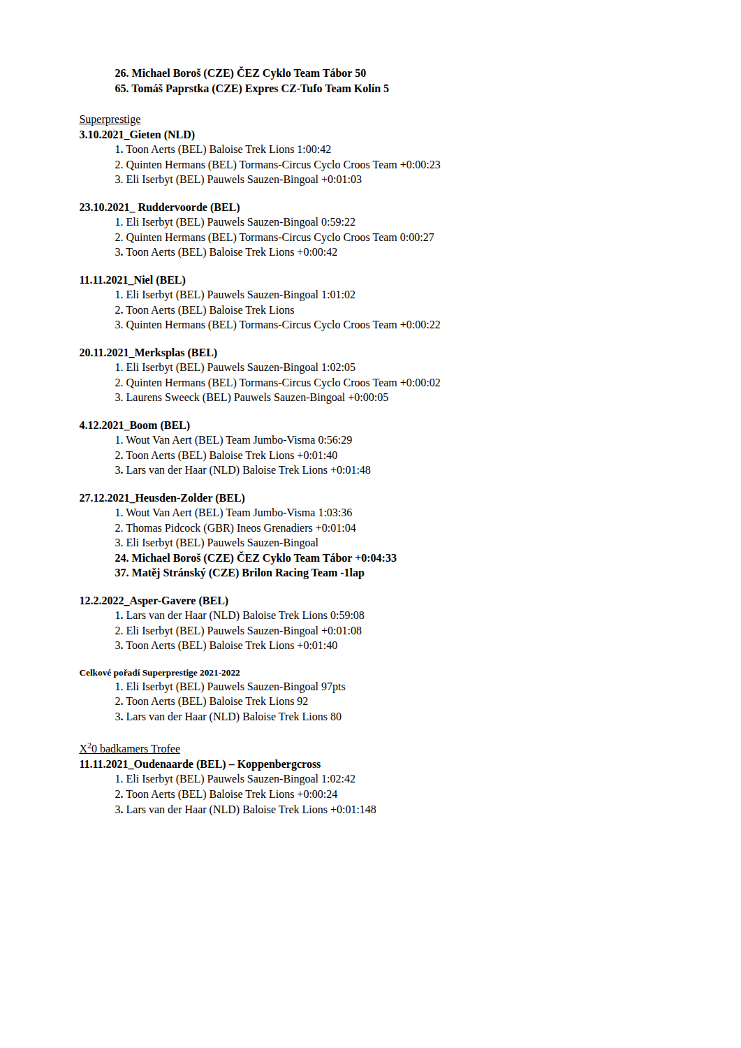26. Michael Boroš (CZE) ČEZ Cyklo Team Tábor 50
65. Tomáš Paprstka (CZE) Expres CZ-Tufo Team Kolín 5
Superprestige
3.10.2021_Gieten (NLD)
1. Toon Aerts (BEL) Baloise Trek Lions 1:00:42
2. Quinten Hermans (BEL) Tormans-Circus Cyclo Croos Team +0:00:23
3. Eli Iserbyt (BEL) Pauwels Sauzen-Bingoal +0:01:03
23.10.2021_ Ruddervoorde (BEL)
1. Eli Iserbyt (BEL) Pauwels Sauzen-Bingoal 0:59:22
2. Quinten Hermans (BEL) Tormans-Circus Cyclo Croos Team 0:00:27
3. Toon Aerts (BEL) Baloise Trek Lions +0:00:42
11.11.2021_Niel (BEL)
1. Eli Iserbyt (BEL) Pauwels Sauzen-Bingoal 1:01:02
2. Toon Aerts (BEL) Baloise Trek Lions
3. Quinten Hermans (BEL) Tormans-Circus Cyclo Croos Team +0:00:22
20.11.2021_Merksplas (BEL)
1. Eli Iserbyt (BEL) Pauwels Sauzen-Bingoal 1:02:05
2. Quinten Hermans (BEL) Tormans-Circus Cyclo Croos Team +0:00:02
3. Laurens Sweeck (BEL) Pauwels Sauzen-Bingoal +0:00:05
4.12.2021_Boom (BEL)
1. Wout Van Aert (BEL) Team Jumbo-Visma 0:56:29
2. Toon Aerts (BEL) Baloise Trek Lions +0:01:40
3. Lars van der Haar (NLD) Baloise Trek Lions +0:01:48
27.12.2021_Heusden-Zolder (BEL)
1. Wout Van Aert (BEL) Team Jumbo-Visma 1:03:36
2. Thomas Pidcock (GBR) Ineos Grenadiers +0:01:04
3. Eli Iserbyt (BEL) Pauwels Sauzen-Bingoal
24. Michael Boroš (CZE) ČEZ Cyklo Team Tábor +0:04:33
37. Matěj Stránský (CZE) Brilon Racing Team -1lap
12.2.2022_Asper-Gavere (BEL)
1. Lars van der Haar (NLD) Baloise Trek Lions 0:59:08
2. Eli Iserbyt (BEL) Pauwels Sauzen-Bingoal +0:01:08
3. Toon Aerts (BEL) Baloise Trek Lions +0:01:40
Celkové pořadí Superprestige 2021-2022
1. Eli Iserbyt (BEL) Pauwels Sauzen-Bingoal 97pts
2. Toon Aerts (BEL) Baloise Trek Lions 92
3. Lars van der Haar (NLD) Baloise Trek Lions 80
X20 badkamers Trofee
11.11.2021_Oudenaarde (BEL) – Koppenbergcross
1. Eli Iserbyt (BEL) Pauwels Sauzen-Bingoal 1:02:42
2. Toon Aerts (BEL) Baloise Trek Lions +0:00:24
3. Lars van der Haar (NLD) Baloise Trek Lions +0:01:148